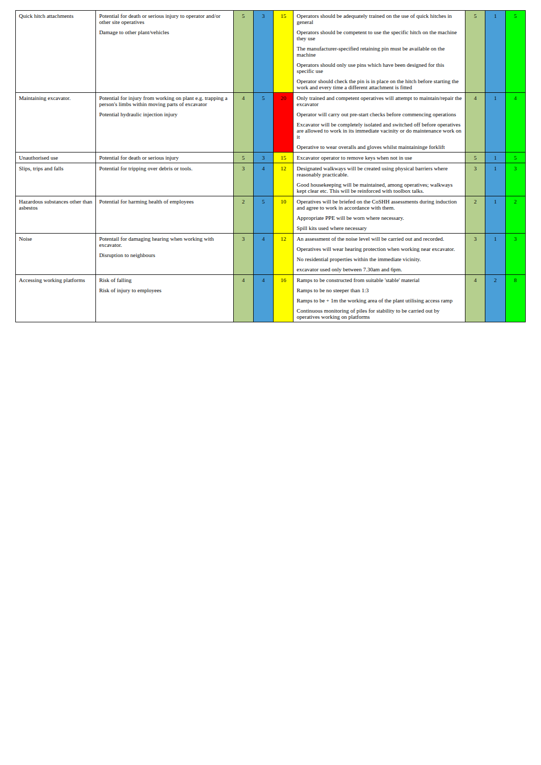| Quick hitch attachments | Potential for death or serious injury to operator and/or other site operatives Damage to other plant/vehicles | 5 | 3 | 15 | Operators should be adequately trained on the use of quick hitches in general Operators should be competent to use the specific hitch on the machine they use The manufacturer-specified retaining pin must be available on the machine Operators should only use pins which have been designed for this specific use Operator should check the pin is in place on the hitch before starting the work and every time a different attachment is fitted | 5 | 1 | 5 |
| Maintaining excavator. | Potential for injury from working on plant e.g. trapping a person's limbs within moving parts of excavator Potential hydraulic injection injury | 4 | 5 | 20 | Only trained and competent operatives will attempt to maintain/repair the excavator Operator will carry out pre-start checks before commencing operations Excavator will be completely isolated and switched off before operatives are allowed to work in its immediate vacinity or do maintenance work on it Operative to wear overalls and gloves whilst maintaininge forklift | 4 | 1 | 4 |
| Unauthorised use | Potential for death or serious injury | 5 | 3 | 15 | Excavator operator to remove keys when not in use | 5 | 1 | 5 |
| Slips, trips and falls | Potential for tripping over debris or tools. | 3 | 4 | 12 | Designated walkways will be created using physical barriers where reasonably practicable. Good housekeeping will be maintained, among operatives; walkways kept clear etc. This will be reinforced with toolbox talks. | 3 | 1 | 3 |
| Hazardous substances other than asbestos | Potential for harming health of employees | 2 | 5 | 10 | Operatives will be briefed on the CoSHH assessments during induction and agree to work in accordance with them. Appropriate PPE will be worn where necessary. Spill kits used where necessary | 2 | 1 | 2 |
| Noise | Potentail for damaging hearing when working with excavator. Disruption to neighbours | 3 | 4 | 12 | An assessment of the noise level will be carried out and recorded. Operatives will wear hearing protection when working near excavator. No residential properties within the immediate vicinity. excavator used only between 7.30am and 6pm. | 3 | 1 | 3 |
| Accessing working platforms | Risk of falling Risk of injury to employees | 4 | 4 | 16 | Ramps to be constructed from suitable 'stable' material Ramps to be no steeper than 1:3 Ramps to be + 1m the working area of the plant utilising access ramp Continuous monitoring of piles for stability to be carried out by operatives working on platforms | 4 | 2 | 8 |